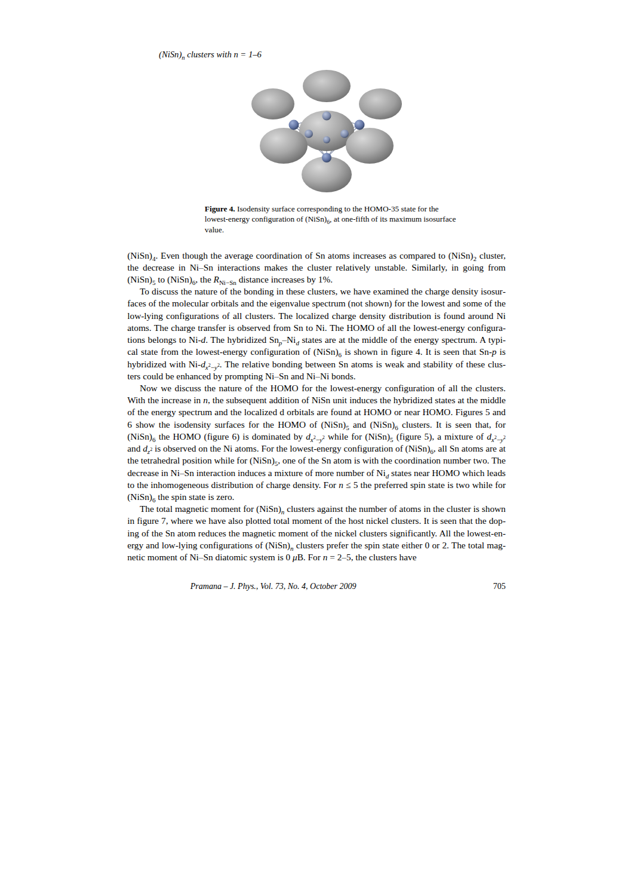(NiSn)n clusters with n = 1–6
Figure 4. Isodensity surface corresponding to the HOMO-35 state for the lowest-energy configuration of (NiSn)6, at one-fifth of its maximum isosurface value.
(NiSn)4. Even though the average coordination of Sn atoms increases as compared to (NiSn)2 cluster, the decrease in Ni–Sn interactions makes the cluster relatively unstable. Similarly, in going from (NiSn)5 to (NiSn)6, the RNi−Sn distance increases by 1%.
To discuss the nature of the bonding in these clusters, we have examined the charge density isosurfaces of the molecular orbitals and the eigenvalue spectrum (not shown) for the lowest and some of the low-lying configurations of all clusters. The localized charge density distribution is found around Ni atoms. The charge transfer is observed from Sn to Ni. The HOMO of all the lowest-energy configurations belongs to Ni-d. The hybridized Snp–Nid states are at the middle of the energy spectrum. A typical state from the lowest-energy configuration of (NiSn)6 is shown in figure 4. It is seen that Sn-p is hybridized with Ni-dx2−y2. The relative bonding between Sn atoms is weak and stability of these clusters could be enhanced by prompting Ni–Sn and Ni–Ni bonds.
Now we discuss the nature of the HOMO for the lowest-energy configuration of all the clusters. With the increase in n, the subsequent addition of NiSn unit induces the hybridized states at the middle of the energy spectrum and the localized d orbitals are found at HOMO or near HOMO. Figures 5 and 6 show the isodensity surfaces for the HOMO of (NiSn)5 and (NiSn)6 clusters. It is seen that, for (NiSn)6 the HOMO (figure 6) is dominated by dx2−y2 while for (NiSn)5 (figure 5), a mixture of dx2−y2 and dz2 is observed on the Ni atoms. For the lowest-energy configuration of (NiSn)6, all Sn atoms are at the tetrahedral position while for (NiSn)5, one of the Sn atom is with the coordination number two. The decrease in Ni–Sn interaction induces a mixture of more number of Nid states near HOMO which leads to the inhomogeneous distribution of charge density. For n ≤ 5 the preferred spin state is two while for (NiSn)6 the spin state is zero.
The total magnetic moment for (NiSn)n clusters against the number of atoms in the cluster is shown in figure 7, where we have also plotted total moment of the host nickel clusters. It is seen that the doping of the Sn atom reduces the magnetic moment of the nickel clusters significantly. All the lowest-energy and low-lying configurations of (NiSn)n clusters prefer the spin state either 0 or 2. The total magnetic moment of Ni–Sn diatomic system is 0 μ B. For n = 2–5, the clusters have
Pramana – J. Phys., Vol. 73, No. 4, October 2009
705